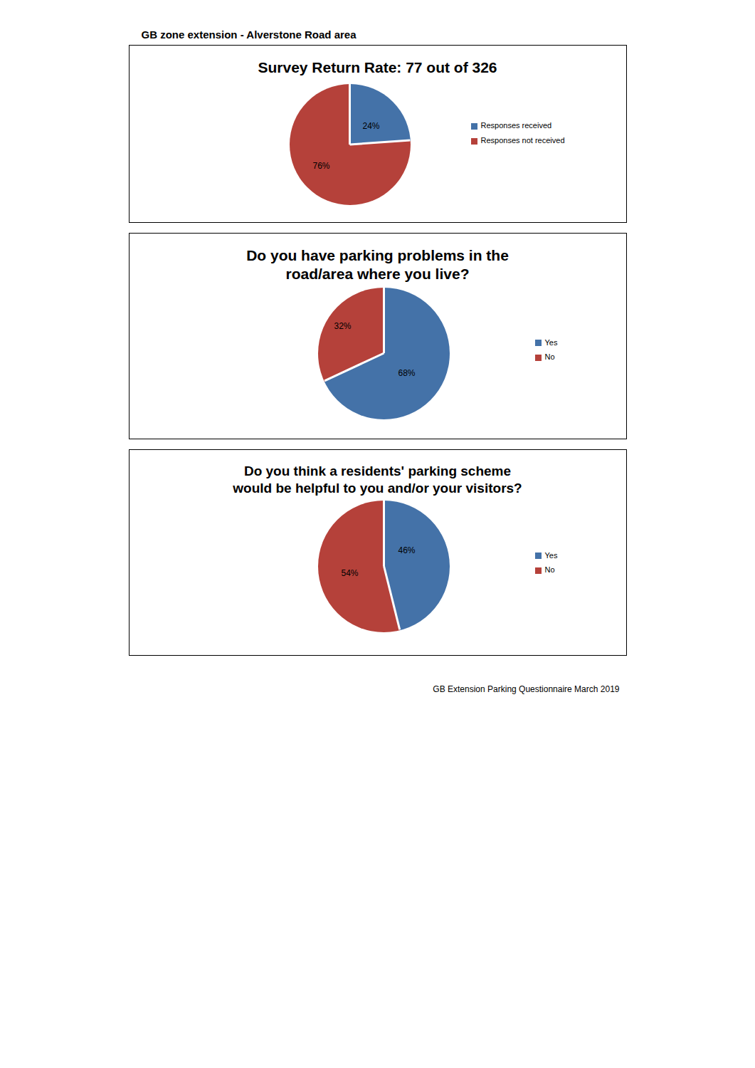GB zone extension - Alverstone Road area
Survey Return Rate: 77 out of 326
24% 76%
Responses received
Responses not received
Do you have parking problems in the
road/area where you live?
32% 68%
Yes
No
Do you think a residents' parking scheme
would be helpful to you and/or your visitors?
46% 54%
Yes
No
GB Extension Parking Questionnaire March 2019